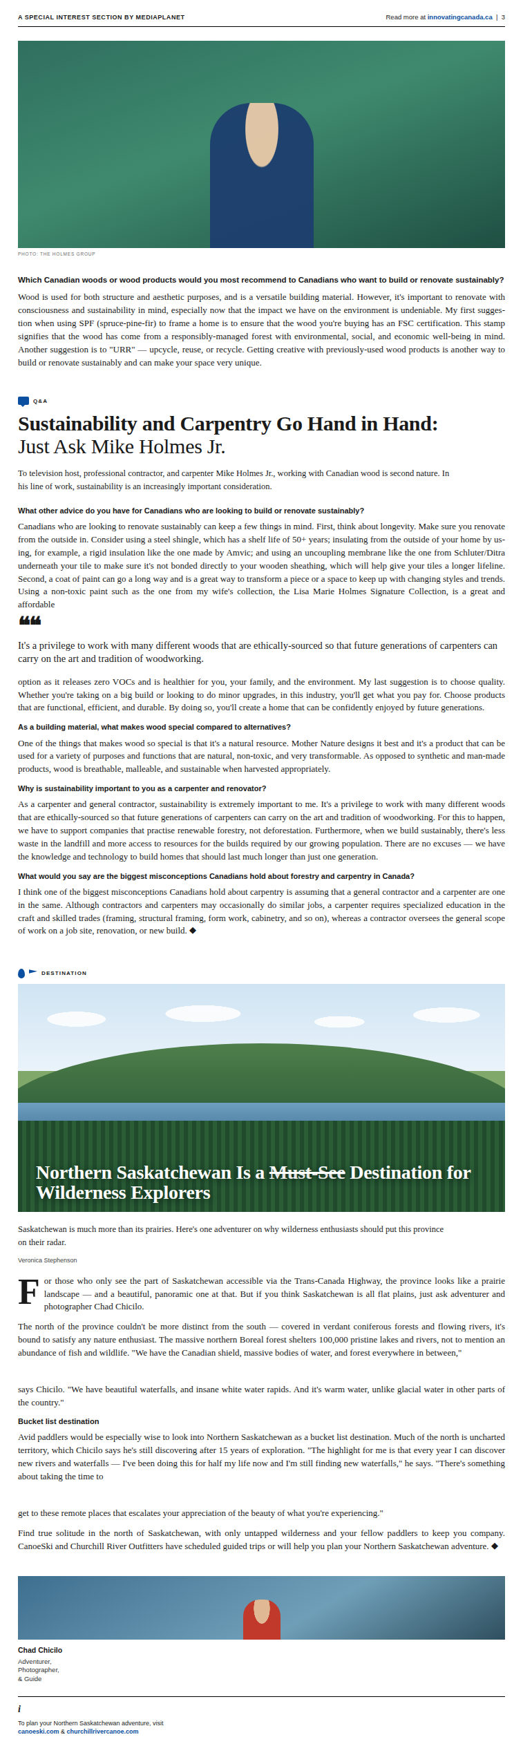A Special Interest Section by Mediaplanet
Read more at innovatingcanada.ca | 3
Photo: The Holmes Group
Which Canadian woods or wood products would you most recommend to Canadians who want to build or renovate sustainably?
Wood is used for both structure and aesthetic purposes, and is a versatile building material. However, it's important to renovate with consciousness and sustainability in mind, especially now that the impact we have on the environment is undeniable. My first suggestion when using SPF (spruce-pine-fir) to frame a home is to ensure that the wood you're buying has an FSC certification. This stamp signifies that the wood has come from a responsibly-managed forest with environmental, social, and economic well-being in mind. Another suggestion is to "URR" — upcycle, reuse, or recycle. Getting creative with previously-used wood products is another way to build or renovate sustainably and can make your space very unique.
Q&A
Sustainability and Carpentry Go Hand in Hand:
Just Ask Mike Holmes Jr.
To television host, professional contractor, and carpenter Mike Holmes Jr., working with Canadian wood is second nature. In his line of work, sustainability is an increasingly important consideration.
What other advice do you have for Canadians who are looking to build or renovate sustainably?
Canadians who are looking to renovate sustainably can keep a few things in mind. First, think about longevity. Make sure you renovate from the outside in. Consider using a steel shingle, which has a shelf life of 50+ years; insulating from the outside of your home by using, for example, a rigid insulation like the one made by Amvic; and using an uncoupling membrane like the one from Schluter/Ditra underneath your tile to make sure it's not bonded directly to your wooden sheathing, which will help give your tiles a longer lifeline. Second, a coat of paint can go a long way and is a great way to transform a piece or a space to keep up with changing styles and trends. Using a non-toxic paint such as the one from my wife's collection, the Lisa Marie Holmes Signature Collection, is a great and affordable
❝❝
It's a privilege to work with many different woods that are ethically-sourced so that future generations of carpenters can carry on the art and tradition of woodworking.
option as it releases zero VOCs and is healthier for you, your family, and the environment. My last suggestion is to choose quality. Whether you're taking on a big build or looking to do minor upgrades, in this industry, you'll get what you pay for. Choose products that are functional, efficient, and durable. By doing so, you'll create a home that can be confidently enjoyed by future generations.
As a building material, what makes wood special compared to alternatives?
One of the things that makes wood so special is that it's a natural resource. Mother Nature designs it best and it's a product that can be used for a variety of purposes and functions that are natural, non-toxic, and very transformable. As opposed to synthetic and man-made products, wood is breathable, malleable, and sustainable when harvested appropriately.
Why is sustainability important to you as a carpenter and renovator?
As a carpenter and general contractor, sustainability is extremely important to me. It's a privilege to work with many different woods that are ethically-sourced so that future generations of carpenters can carry on the art and tradition of woodworking. For this to happen, we have to support companies that practise renewable forestry, not deforestation. Furthermore, when we build sustainably, there's less waste in the landfill and more access to resources for the builds required by our growing population. There are no excuses — we have the knowledge and technology to build homes that should last much longer than just one generation.
What would you say are the biggest misconceptions Canadians hold about forestry and carpentry in Canada?
I think one of the biggest misconceptions Canadians hold about carpentry is assuming that a general contractor and a carpenter are one in the same. Although contractors and carpenters may occasionally do similar jobs, a carpenter requires specialized education in the craft and skilled trades (framing, structural framing, form work, cabinetry, and so on), whereas a contractor oversees the general scope of work on a job site, renovation, or new build. ◆
Destination
Photo: Chad Chicilo
Northern Saskatchewan Is a Must-See Destination for Wilderness Explorers
Saskatchewan is much more than its prairies. Here's one adventurer on why wilderness enthusiasts should put this province on their radar.
Veronica Stephenson
For those who only see the part of Saskatchewan accessible via the Trans-Canada Highway, the province looks like a prairie landscape — and a beautiful, panoramic one at that. But if you think Saskatchewan is all flat plains, just ask adventurer and photographer Chad Chicilo.
The north of the province couldn't be more distinct from the south — covered in verdant coniferous forests and flowing rivers, it's bound to satisfy any nature enthusiast. The massive northern Boreal forest shelters 100,000 pristine lakes and rivers, not to mention an abundance of fish and wildlife. "We have the Canadian shield, massive bodies of water, and forest everywhere in between,"
says Chicilo. "We have beautiful waterfalls, and insane white water rapids. And it's warm water, unlike glacial water in other parts of the country."
Bucket list destination
Avid paddlers would be especially wise to look into Northern Saskatchewan as a bucket list destination. Much of the north is uncharted territory, which Chicilo says he's still discovering after 15 years of exploration. "The highlight for me is that every year I can discover new rivers and waterfalls — I've been doing this for half my life now and I'm still finding new waterfalls," he says. "There's something about taking the time to
get to these remote places that escalates your appreciation of the beauty of what you're experiencing."
Find true solitude in the north of Saskatchewan, with only untapped wilderness and your fellow paddlers to keep you company. CanoeSki and Churchill River Outfitters have scheduled guided trips or will help you plan your Northern Saskatchewan adventure. ◆
Chad Chicilo
Adventurer,
Photographer,
& Guide
i
To plan your Northern Saskatchewan adventure, visit
canoeski.com & churchillrivercanoe.com